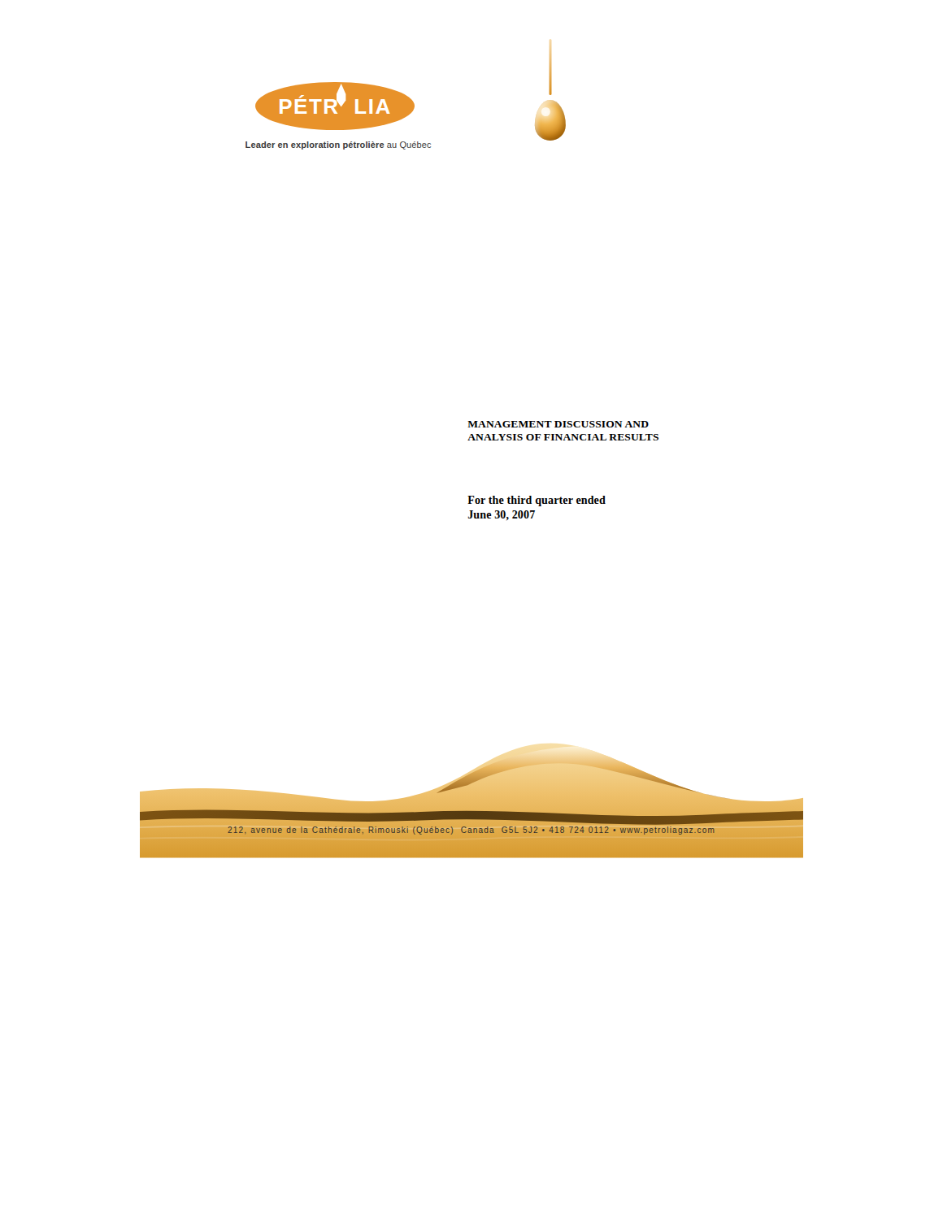PÉTR LIA
Leader en exploration pétrolière au Québec
MANAGEMENT DISCUSSION AND
ANALYSIS OF FINANCIAL RESULTS
For the third quarter ended
June 30, 2007
212, avenue de la Cathédrale, Rimouski (Québec) Canada G5L 5J2 • 418 724 0112 • www.petroliagaz.com